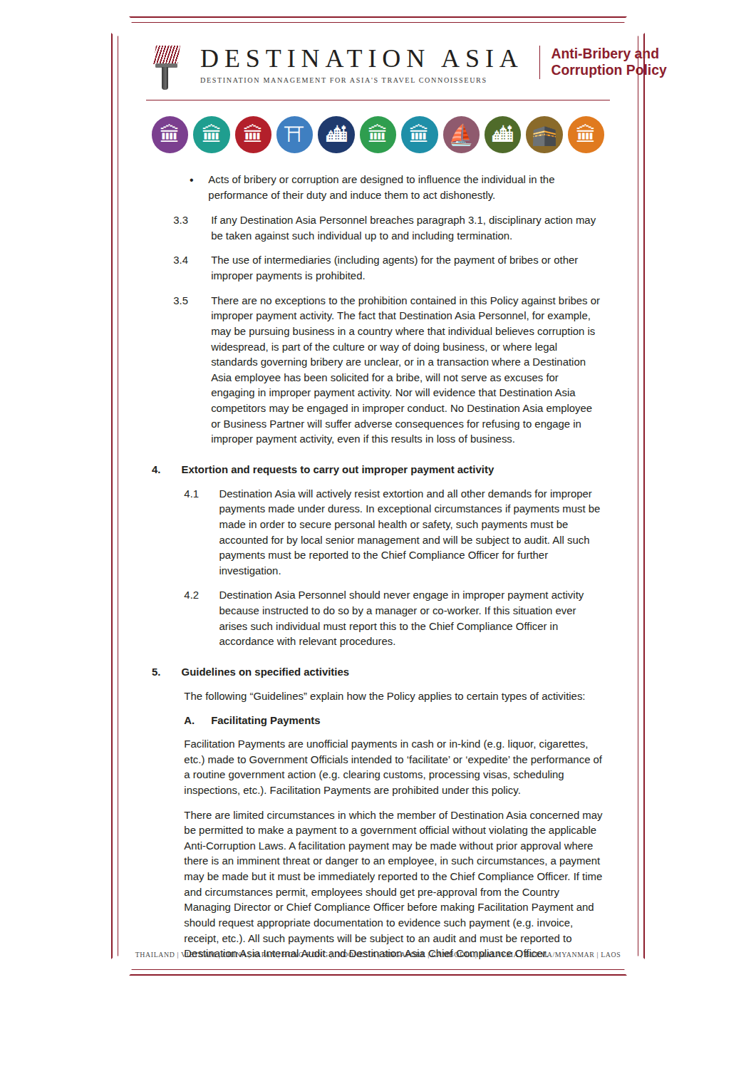DESTINATION ASIA
DESTINATION MANAGEMENT FOR ASIA'S TRAVEL CONNOISSEURS
Anti-Bribery and
Corruption Policy
🏛
🏛
🏛
⛩
🏙
🏛
🏛
⛵
🏙
🕋
🏛
Acts of bribery or corruption are designed to influence the individual in the performance of their duty and induce them to act dishonestly.
3.3
If any Destination Asia Personnel breaches paragraph 3.1, disciplinary action may be taken against such individual up to and including termination.
3.4
The use of intermediaries (including agents) for the payment of bribes or other improper payments is prohibited.
3.5
There are no exceptions to the prohibition contained in this Policy against bribes or improper payment activity. The fact that Destination Asia Personnel, for example, may be pursuing business in a country where that individual believes corruption is widespread, is part of the culture or way of doing business, or where legal standards governing bribery are unclear, or in a transaction where a Destination Asia employee has been solicited for a bribe, will not serve as excuses for engaging in improper payment activity. Nor will evidence that Destination Asia competitors may be engaged in improper conduct. No Destination Asia employee or Business Partner will suffer adverse consequences for refusing to engage in improper payment activity, even if this results in loss of business.
4.
Extortion and requests to carry out improper payment activity
4.1
Destination Asia will actively resist extortion and all other demands for improper payments made under duress. In exceptional circumstances if payments must be made in order to secure personal health or safety, such payments must be accounted for by local senior management and will be subject to audit. All such payments must be reported to the Chief Compliance Officer for further investigation.
4.2
Destination Asia Personnel should never engage in improper payment activity because instructed to do so by a manager or co-worker. If this situation ever arises such individual must report this to the Chief Compliance Officer in accordance with relevant procedures.
5.
Guidelines on specified activities
The following “Guidelines” explain how the Policy applies to certain types of activities:
A.
Facilitating Payments
Facilitation Payments are unofficial payments in cash or in-kind (e.g. liquor, cigarettes, etc.) made to Government Officials intended to ‘facilitate’ or ‘expedite’ the performance of a routine government action (e.g. clearing customs, processing visas, scheduling inspections, etc.). Facilitation Payments are prohibited under this policy.
There are limited circumstances in which the member of Destination Asia concerned may be permitted to make a payment to a government official without violating the applicable Anti-Corruption Laws. A facilitation payment may be made without prior approval where there is an imminent threat or danger to an employee, in such circumstances, a payment may be made but it must be immediately reported to the Chief Compliance Officer. If time and circumstances permit, employees should get pre-approval from the Country Managing Director or Chief Compliance Officer before making Facilitation Payment and should request appropriate documentation to evidence such payment (e.g. invoice, receipt, etc.). All such payments will be subject to an audit and must be reported to Destination Asia Internal Audit and Destination Asia Chief Compliance Officer.
THAILAND | VIETNAM | CHINA | JAPAN | HONG KONG | INDONESIA | SINGAPORE | CAMBODIA | MALAYSIA | BURMA/MYANMAR | LAOS